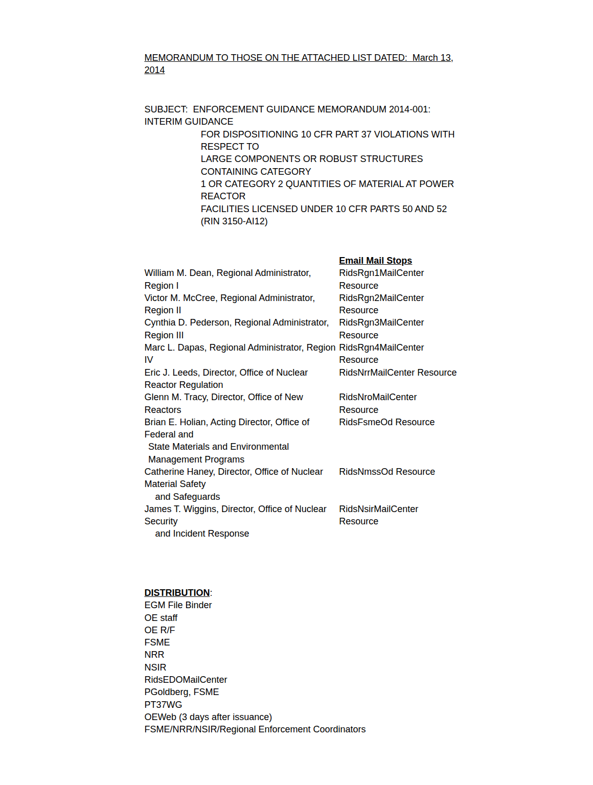MEMORANDUM TO THOSE ON THE ATTACHED LIST DATED: March 13, 2014
SUBJECT: ENFORCEMENT GUIDANCE MEMORANDUM 2014-001: INTERIM GUIDANCE FOR DISPOSITIONING 10 CFR PART 37 VIOLATIONS WITH RESPECT TO
LARGE COMPONENTS OR ROBUST STRUCTURES CONTAINING CATEGORY
1 OR CATEGORY 2 QUANTITIES OF MATERIAL AT POWER REACTOR
FACILITIES LICENSED UNDER 10 CFR PARTS 50 AND 52 (RIN 3150-AI12)
| | Email Mail Stops |
| William M. Dean, Regional Administrator, Region I | RidsRgn1MailCenter Resource |
| Victor M. McCree, Regional Administrator, Region II | RidsRgn2MailCenter Resource |
| Cynthia D. Pederson, Regional Administrator, Region III | RidsRgn3MailCenter Resource |
| Marc L. Dapas, Regional Administrator, Region IV | RidsRgn4MailCenter Resource |
| Eric J. Leeds, Director, Office of Nuclear Reactor Regulation | RidsNrrMailCenter Resource |
| Glenn M. Tracy, Director, Office of New Reactors | RidsNroMailCenter Resource |
| Brian E. Holian, Acting Director, Office of Federal and | RidsFsmeOd Resource |
| State Materials and Environmental Management Programs | |
| Catherine Haney, Director, Office of Nuclear Material Safety | RidsNmssOd Resource |
| and Safeguards | |
| James T. Wiggins, Director, Office of Nuclear Security | RidsNsirMailCenter Resource |
| and Incident Response | |
DISTRIBUTION:
EGM File Binder
OE staff
OE R/F
FSME
NRR
NSIR
RidsEDOMailCenter
PGoldberg, FSME
PT37WG
OEWeb (3 days after issuance)
FSME/NRR/NSIR/Regional Enforcement Coordinators